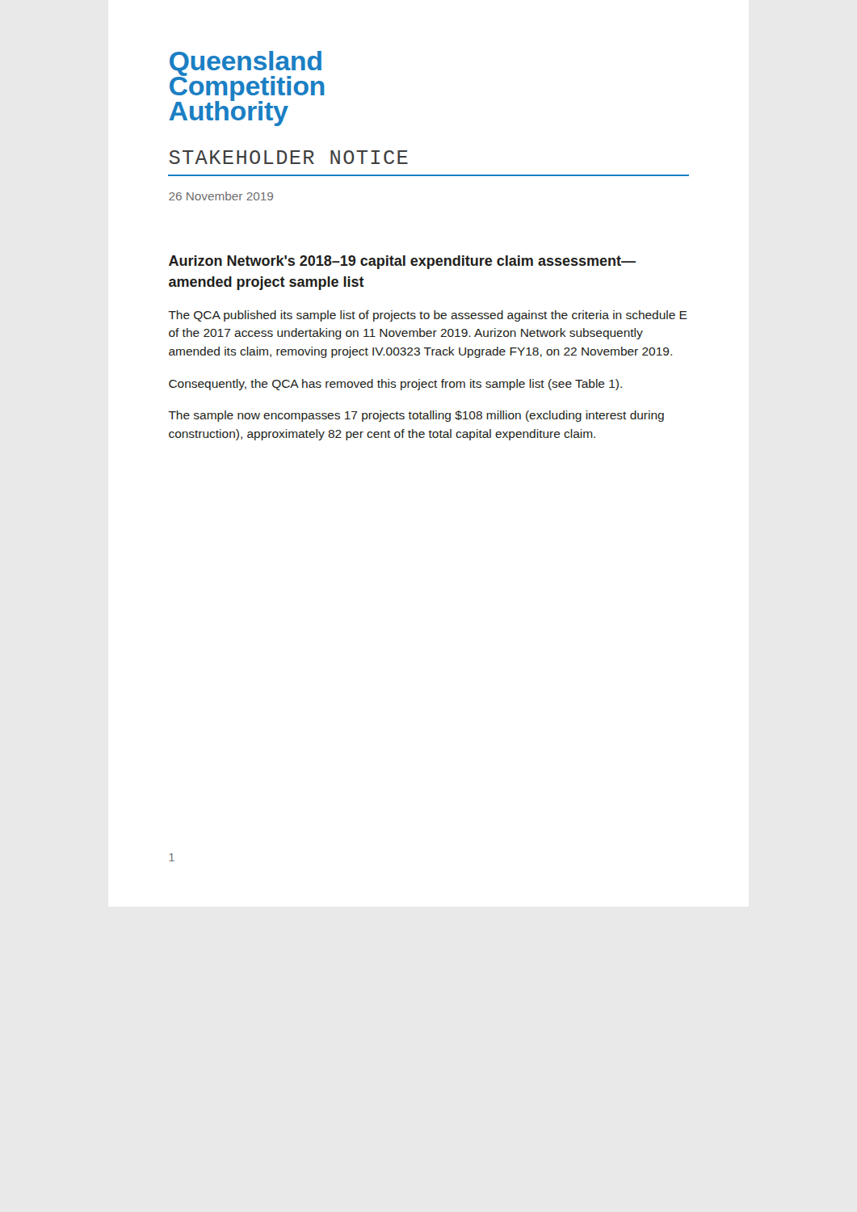Queensland Competition Authority
STAKEHOLDER NOTICE
26 November 2019
Aurizon Network's 2018–19 capital expenditure claim assessment—amended project sample list
The QCA published its sample list of projects to be assessed against the criteria in schedule E of the 2017 access undertaking on 11 November 2019. Aurizon Network subsequently amended its claim, removing project IV.00323 Track Upgrade FY18, on 22 November 2019.
Consequently, the QCA has removed this project from its sample list (see Table 1).
The sample now encompasses 17 projects totalling $108 million (excluding interest during construction), approximately 82 per cent of the total capital expenditure claim.
1